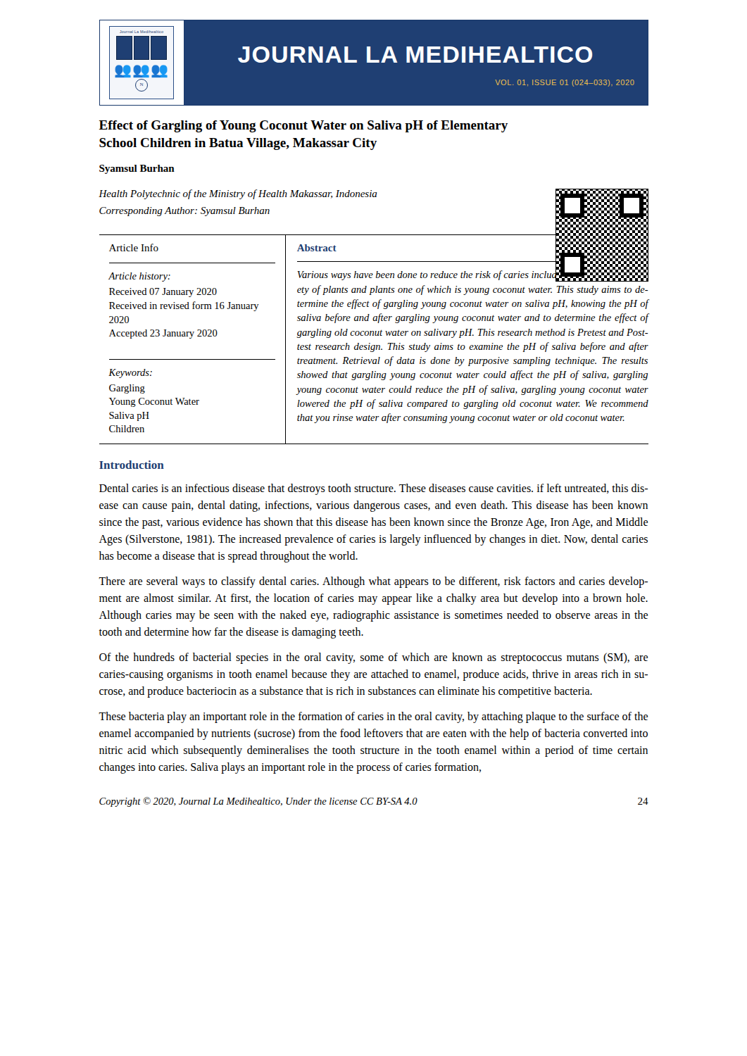Journal La Medihealtico
👥👥👥
N
JOURNAL LA MEDIHEALTICO
VOL. 01, ISSUE 01 (024–033), 2020
Effect of Gargling of Young Coconut Water on Saliva pH of Elementary School Children in Batua Village, Makassar City
Syamsul Burhan
Health Polytechnic of the Ministry of Health Makassar, Indonesia
Corresponding Author: Syamsul Burhan
Article Info
Article history:
Received 07 January 2020
Received in revised form 16 January 2020
Accepted 23 January 2020
Keywords:
Gargling
Young Coconut Water
Saliva pH
Children
Abstract
Various ways have been done to reduce the risk of caries including by utilizing a variety of plants and plants one of which is young coconut water. This study aims to determine the effect of gargling young coconut water on saliva pH, knowing the pH of saliva before and after gargling young coconut water and to determine the effect of gargling old coconut water on salivary pH. This research method is Pretest and Post-test research design. This study aims to examine the pH of saliva before and after treatment. Retrieval of data is done by purposive sampling technique. The results showed that gargling young coconut water could affect the pH of saliva, gargling young coconut water could reduce the pH of saliva, gargling young coconut water lowered the pH of saliva compared to gargling old coconut water. We recommend that you rinse water after consuming young coconut water or old coconut water.
Introduction
Dental caries is an infectious disease that destroys tooth structure. These diseases cause cavities. if left untreated, this disease can cause pain, dental dating, infections, various dangerous cases, and even death. This disease has been known since the past, various evidence has shown that this disease has been known since the Bronze Age, Iron Age, and Middle Ages (Silverstone, 1981). The increased prevalence of caries is largely influenced by changes in diet. Now, dental caries has become a disease that is spread throughout the world.
There are several ways to classify dental caries. Although what appears to be different, risk factors and caries development are almost similar. At first, the location of caries may appear like a chalky area but develop into a brown hole. Although caries may be seen with the naked eye, radiographic assistance is sometimes needed to observe areas in the tooth and determine how far the disease is damaging teeth.
Of the hundreds of bacterial species in the oral cavity, some of which are known as streptococcus mutans (SM), are caries-causing organisms in tooth enamel because they are attached to enamel, produce acids, thrive in areas rich in sucrose, and produce bacteriocin as a substance that is rich in substances can eliminate his competitive bacteria.
These bacteria play an important role in the formation of caries in the oral cavity, by attaching plaque to the surface of the enamel accompanied by nutrients (sucrose) from the food leftovers that are eaten with the help of bacteria converted into nitric acid which subsequently demineralises the tooth structure in the tooth enamel within a period of time certain changes into caries. Saliva plays an important role in the process of caries formation,
Copyright © 2020, Journal La Medihealtico, Under the license CC BY-SA 4.0
24